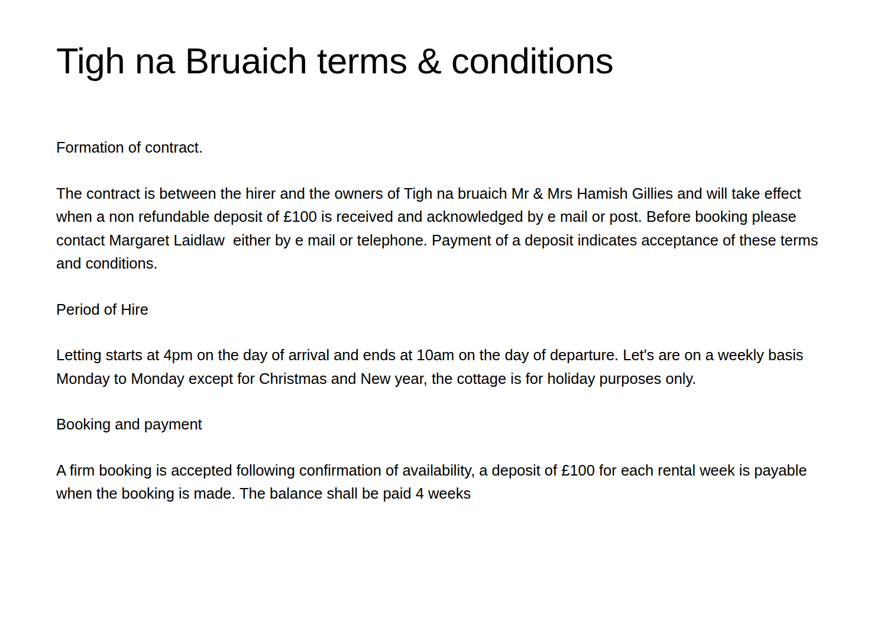Tigh na Bruaich terms & conditions
Formation of contract.
The contract is between the hirer and the owners of Tigh na bruaich Mr & Mrs Hamish Gillies and will take effect when a non refundable deposit of £100 is received and acknowledged by e mail or post. Before booking please contact Margaret Laidlaw either by e mail or telephone. Payment of a deposit indicates acceptance of these terms and conditions.
Period of Hire
Letting starts at 4pm on the day of arrival and ends at 10am on the day of departure. Let's are on a weekly basis Monday to Monday except for Christmas and New year, the cottage is for holiday purposes only.
Booking and payment
A firm booking is accepted following confirmation of availability, a deposit of £100 for each rental week is payable when the booking is made. The balance shall be paid 4 weeks